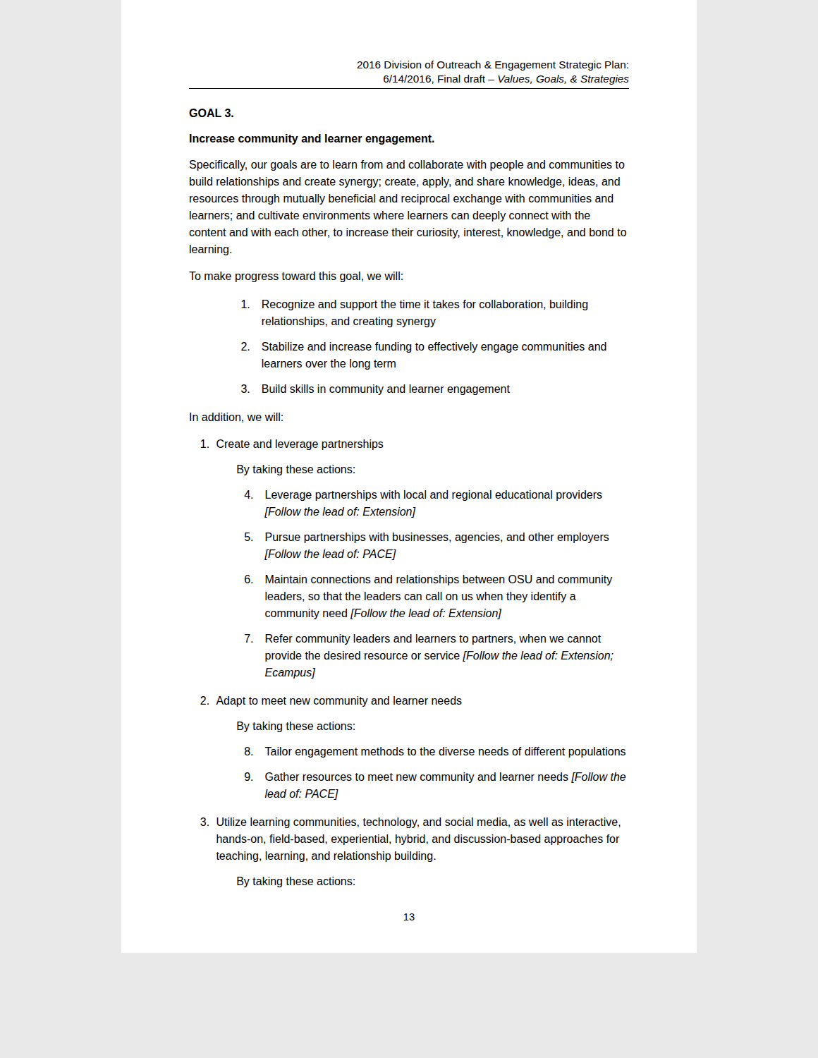2016 Division of Outreach & Engagement Strategic Plan: 6/14/2016, Final draft – Values, Goals, & Strategies
GOAL 3.
Increase community and learner engagement.
Specifically, our goals are to learn from and collaborate with people and communities to build relationships and create synergy; create, apply, and share knowledge, ideas, and resources through mutually beneficial and reciprocal exchange with communities and learners; and cultivate environments where learners can deeply connect with the content and with each other, to increase their curiosity, interest, knowledge, and bond to learning.
To make progress toward this goal, we will:
Recognize and support the time it takes for collaboration, building relationships, and creating synergy
Stabilize and increase funding to effectively engage communities and learners over the long term
Build skills in community and learner engagement
In addition, we will:
Create and leverage partnerships
By taking these actions:
Leverage partnerships with local and regional educational providers [Follow the lead of: Extension]
Pursue partnerships with businesses, agencies, and other employers [Follow the lead of: PACE]
Maintain connections and relationships between OSU and community leaders, so that the leaders can call on us when they identify a community need [Follow the lead of: Extension]
Refer community leaders and learners to partners, when we cannot provide the desired resource or service [Follow the lead of: Extension; Ecampus]
Adapt to meet new community and learner needs
By taking these actions:
Tailor engagement methods to the diverse needs of different populations
Gather resources to meet new community and learner needs [Follow the lead of: PACE]
Utilize learning communities, technology, and social media, as well as interactive, hands-on, field-based, experiential, hybrid, and discussion-based approaches for teaching, learning, and relationship building.
By taking these actions:
13